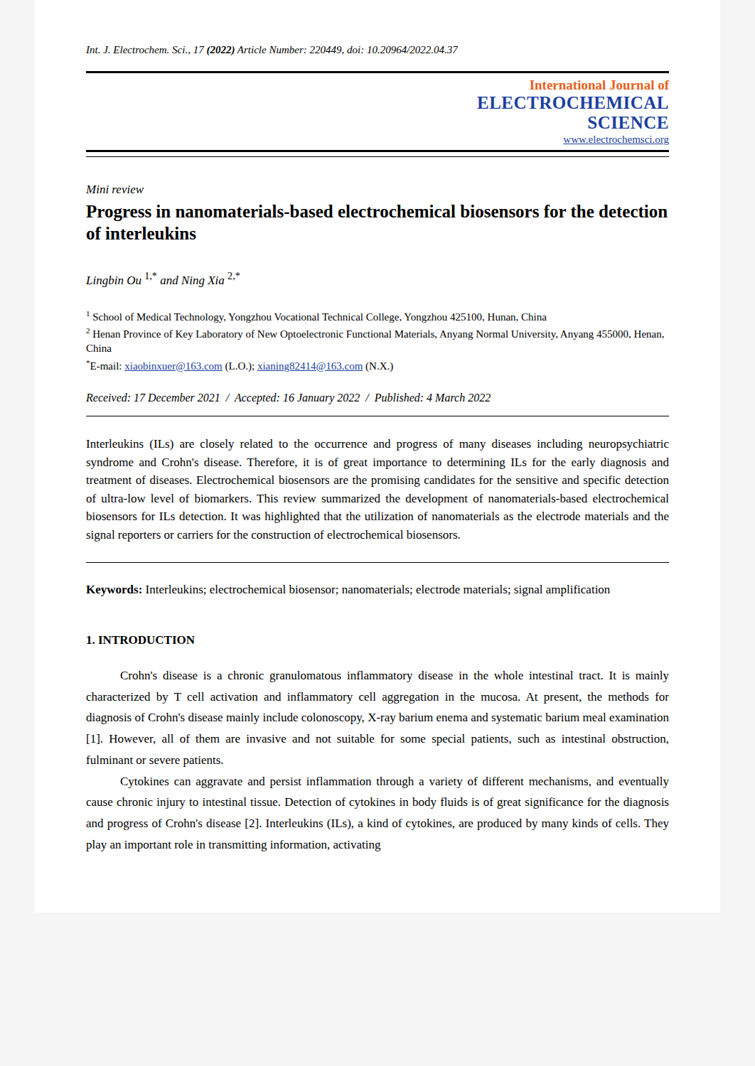Int. J. Electrochem. Sci., 17 (2022) Article Number: 220449, doi: 10.20964/2022.04.37
International Journal of
ELECTROCHEMICAL
SCIENCE
www.electrochemsci.org
Mini review
Progress in nanomaterials-based electrochemical biosensors for the detection of interleukins
Lingbin Ou 1,* and Ning Xia 2,*
1 School of Medical Technology, Yongzhou Vocational Technical College, Yongzhou 425100, Hunan, China
2 Henan Province of Key Laboratory of New Optoelectronic Functional Materials, Anyang Normal University, Anyang 455000, Henan, China
*E-mail: xiaobinxuer@163.com (L.O.); xianing82414@163.com (N.X.)
Received: 17 December 2021 / Accepted: 16 January 2022 / Published: 4 March 2022
Interleukins (ILs) are closely related to the occurrence and progress of many diseases including neuropsychiatric syndrome and Crohn's disease. Therefore, it is of great importance to determining ILs for the early diagnosis and treatment of diseases. Electrochemical biosensors are the promising candidates for the sensitive and specific detection of ultra-low level of biomarkers. This review summarized the development of nanomaterials-based electrochemical biosensors for ILs detection. It was highlighted that the utilization of nanomaterials as the electrode materials and the signal reporters or carriers for the construction of electrochemical biosensors.
Keywords: Interleukins; electrochemical biosensor; nanomaterials; electrode materials; signal amplification
1. INTRODUCTION
Crohn's disease is a chronic granulomatous inflammatory disease in the whole intestinal tract. It is mainly characterized by T cell activation and inflammatory cell aggregation in the mucosa. At present, the methods for diagnosis of Crohn's disease mainly include colonoscopy, X-ray barium enema and systematic barium meal examination [1]. However, all of them are invasive and not suitable for some special patients, such as intestinal obstruction, fulminant or severe patients.
Cytokines can aggravate and persist inflammation through a variety of different mechanisms, and eventually cause chronic injury to intestinal tissue. Detection of cytokines in body fluids is of great significance for the diagnosis and progress of Crohn's disease [2]. Interleukins (ILs), a kind of cytokines, are produced by many kinds of cells. They play an important role in transmitting information, activating